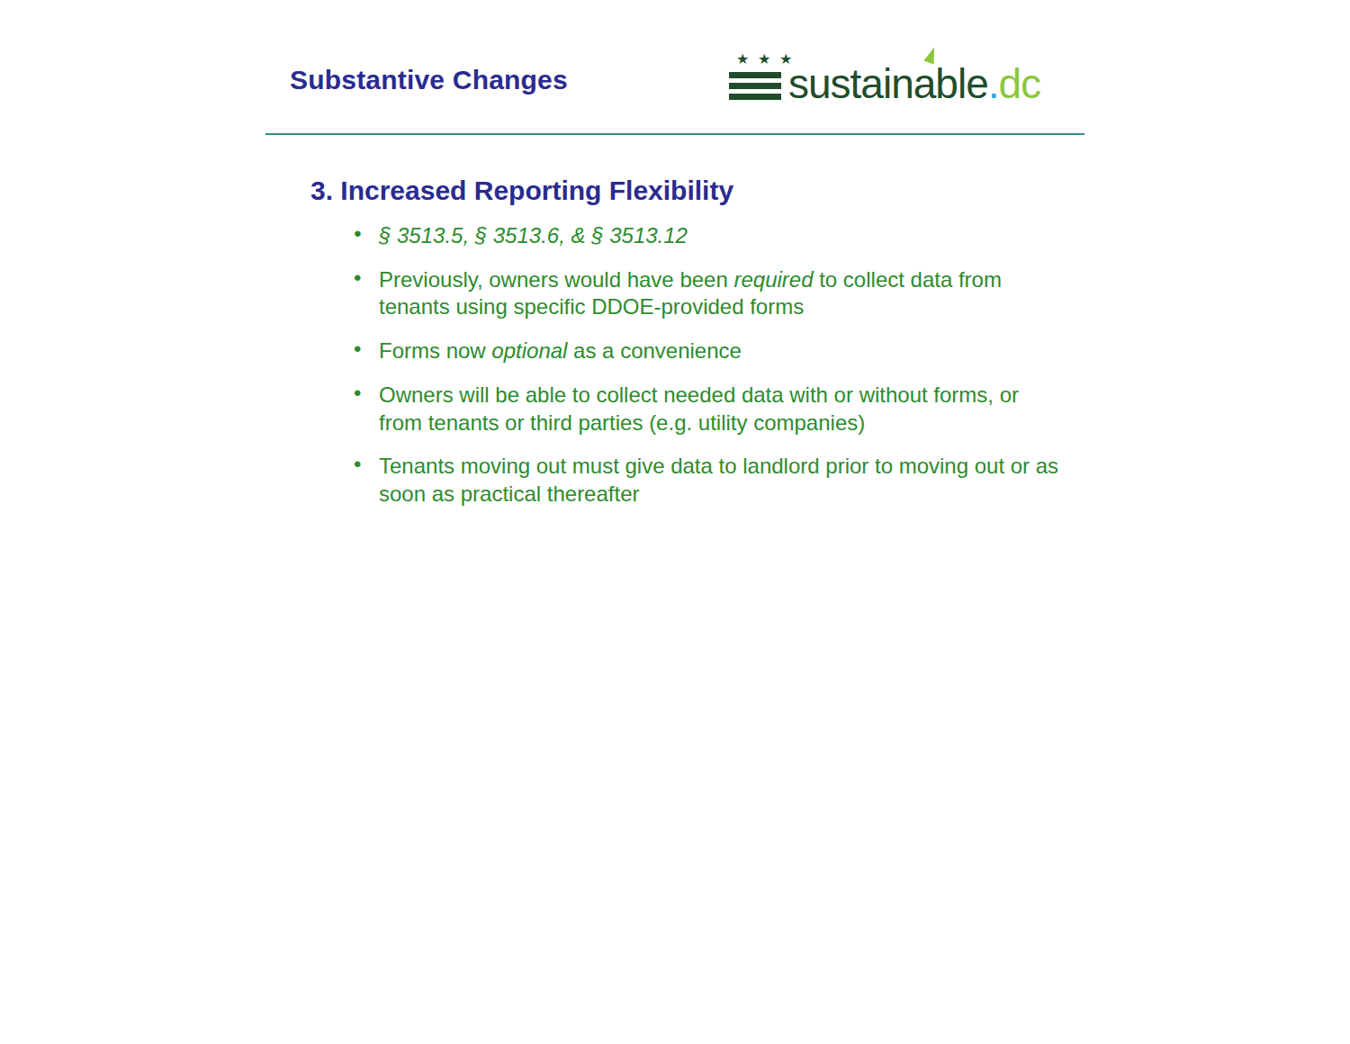Substantive Changes
★★★
sustainable. dc
3. Increased Reporting Flexibility
§ 3513.5, § 3513.6, & § 3513.12
Previously, owners would have been required to collect data from tenants using specific DDOE-provided forms
Forms now optional as a convenience
Owners will be able to collect needed data with or without forms, or from tenants or third parties (e.g. utility companies)
Tenants moving out must give data to landlord prior to moving out or as soon as practical thereafter